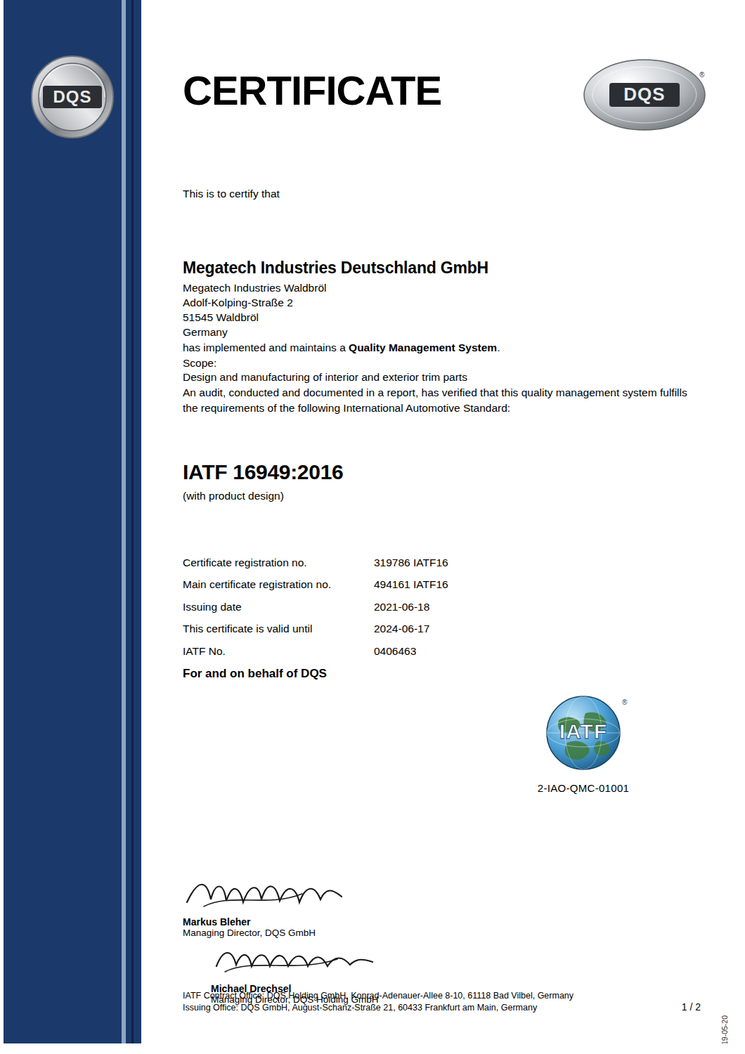DQS
DQS ®
CERTIFICATE
This is to certify that
Megatech Industries Deutschland GmbH
Megatech Industries Waldbröl
Adolf-Kolping-Straße 2
51545 Waldbröl
Germany
has implemented and maintains a Quality Management System.
Scope:
Design and manufacturing of interior and exterior trim parts
An audit, conducted and documented in a report, has verified that this quality management system fulfills the requirements of the following International Automotive Standard:
IATF 16949:2016
(with product design)
| Certificate registration no. | 319786 IATF16 |
| Main certificate registration no. | 494161 IATF16 |
| Issuing date | 2021-06-18 |
| This certificate is valid until | 2024-06-17 |
| IATF No. | 0406463 |
For and on behalf of DQS
IATF ®
2-IAO-QMC-01001
Markus Bleher
Managing Director, DQS GmbH
Michael Drechsel
Managing Director, DQS Holding GmbH
IATF Contract Office: DQS Holding GmbH, Konrad-Adenauer-Allee 8-10, 61118 Bad Vilbel, Germany
Issuing Office: DQS GmbH, August-Schanz-Straße 21, 60433 Frankfurt am Main, Germany
1 / 2
2019-05-20